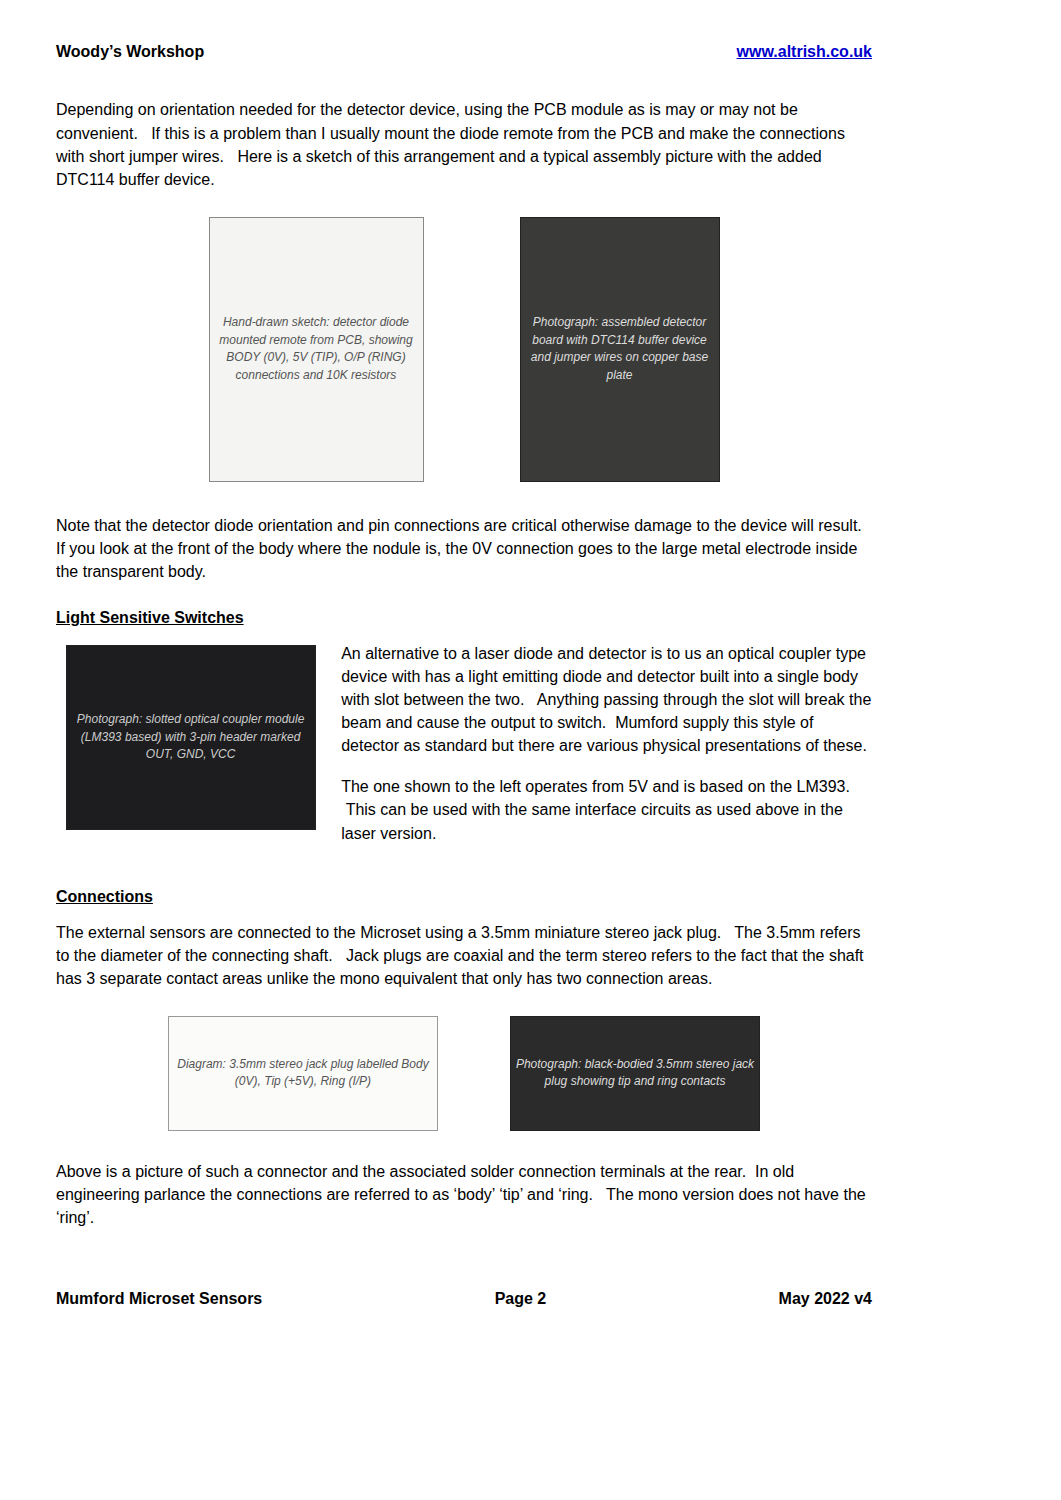Woody’s Workshop www.altrish.co.uk
Depending on orientation needed for the detector device, using the PCB module as is may or may not be convenient. If this is a problem than I usually mount the diode remote from the PCB and make the connections with short jumper wires. Here is a sketch of this arrangement and a typical assembly picture with the added DTC114 buffer device.
Hand-drawn sketch: detector diode mounted remote from PCB, showing BODY (0V), 5V (TIP), O/P (RING) connections and 10K resistors
Photograph: assembled detector board with DTC114 buffer device and jumper wires on copper base plate
Note that the detector diode orientation and pin connections are critical otherwise damage to the device will result. If you look at the front of the body where the nodule is, the 0V connection goes to the large metal electrode inside the transparent body.
Light Sensitive Switches
Photograph: slotted optical coupler module (LM393 based) with 3-pin header marked OUT, GND, VCC
An alternative to a laser diode and detector is to us an optical coupler type device with has a light emitting diode and detector built into a single body with slot between the two. Anything passing through the slot will break the beam and cause the output to switch. Mumford supply this style of detector as standard but there are various physical presentations of these.
The one shown to the left operates from 5V and is based on the LM393. This can be used with the same interface circuits as used above in the laser version.
Connections
The external sensors are connected to the Microset using a 3.5mm miniature stereo jack plug. The 3.5mm refers to the diameter of the connecting shaft. Jack plugs are coaxial and the term stereo refers to the fact that the shaft has 3 separate contact areas unlike the mono equivalent that only has two connection areas.
Diagram: 3.5mm stereo jack plug labelled Body (0V), Tip (+5V), Ring (I/P)
Photograph: black-bodied 3.5mm stereo jack plug showing tip and ring contacts
Above is a picture of such a connector and the associated solder connection terminals at the rear. In old engineering parlance the connections are referred to as ‘body’ ‘tip’ and ‘ring. The mono version does not have the ‘ring’.
Mumford Microset Sensors Page 2 May 2022 v4